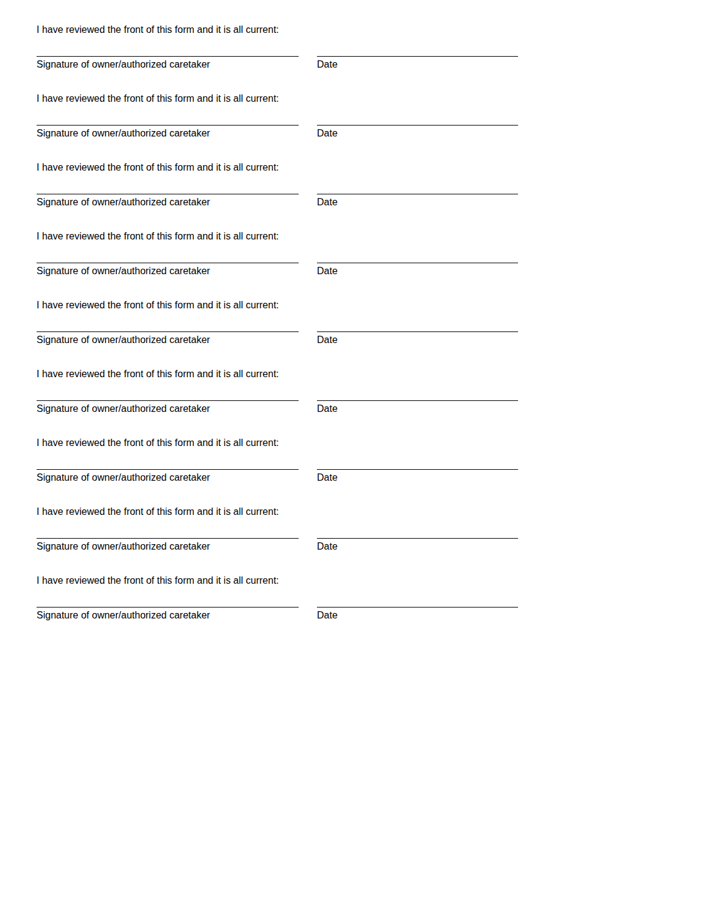I have reviewed the front of this form and it is all current:
Signature of owner/authorized caretaker
Date
I have reviewed the front of this form and it is all current:
Signature of owner/authorized caretaker
Date
I have reviewed the front of this form and it is all current:
Signature of owner/authorized caretaker
Date
I have reviewed the front of this form and it is all current:
Signature of owner/authorized caretaker
Date
I have reviewed the front of this form and it is all current:
Signature of owner/authorized caretaker
Date
I have reviewed the front of this form and it is all current:
Signature of owner/authorized caretaker
Date
I have reviewed the front of this form and it is all current:
Signature of owner/authorized caretaker
Date
I have reviewed the front of this form and it is all current:
Signature of owner/authorized caretaker
Date
I have reviewed the front of this form and it is all current:
Signature of owner/authorized caretaker
Date